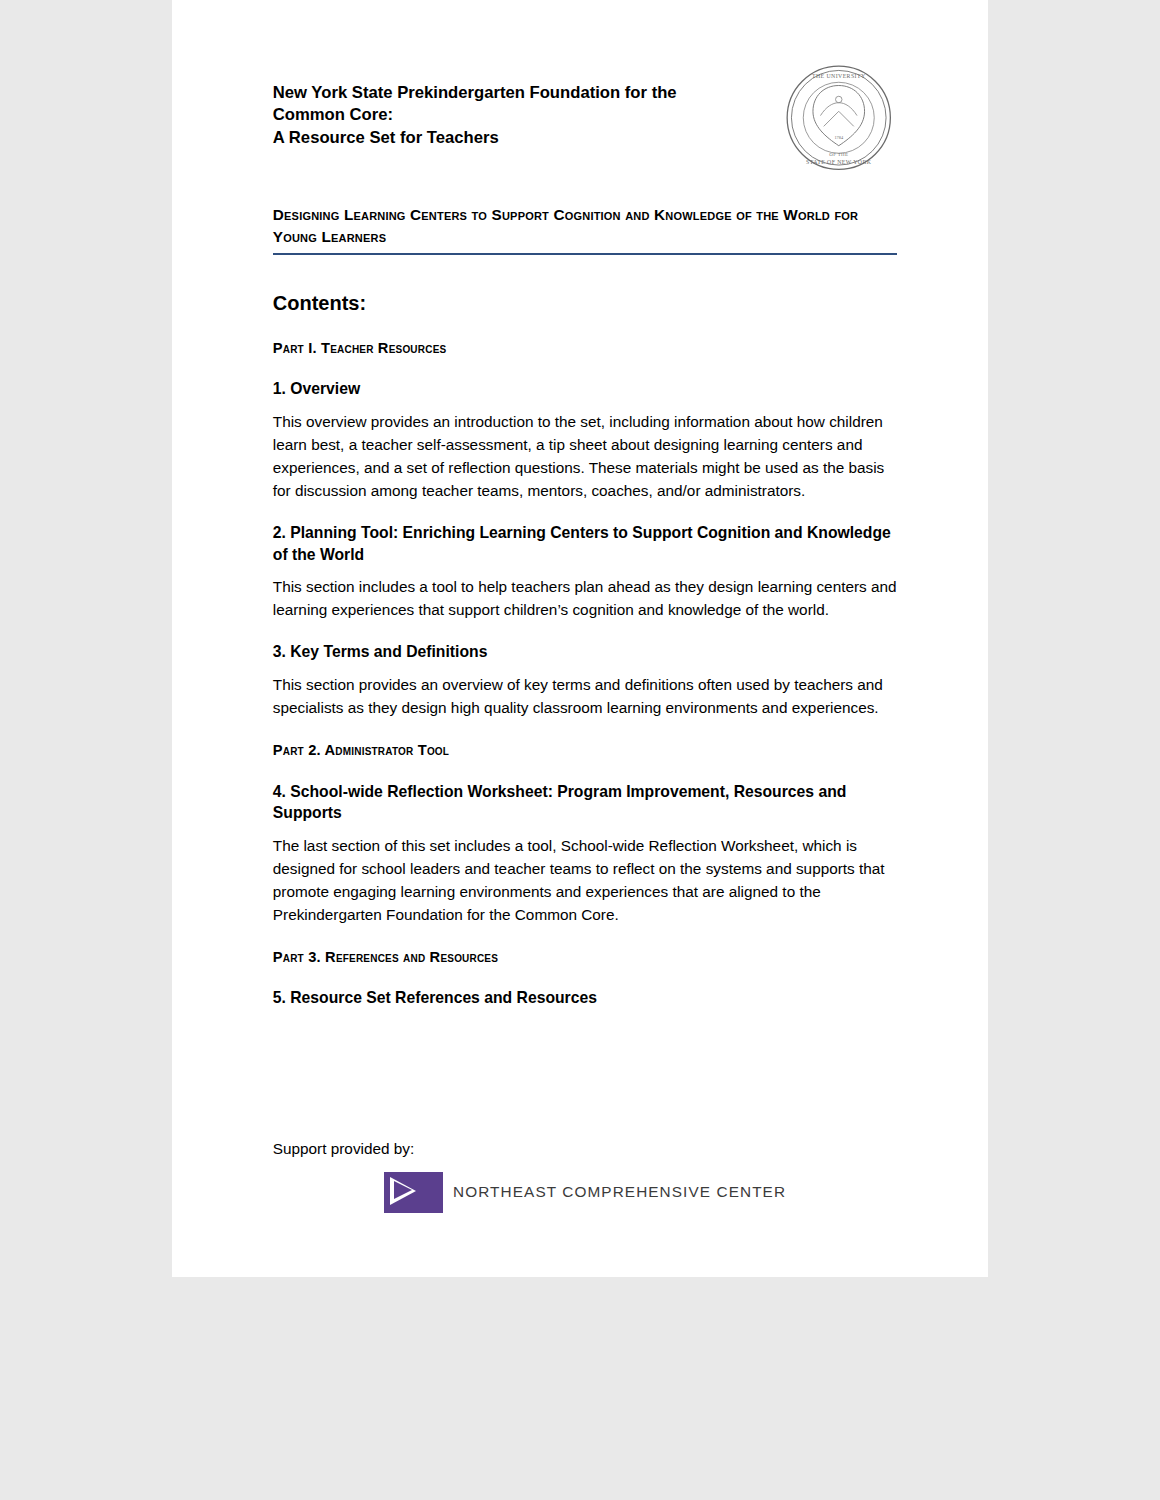New York State Prekindergarten Foundation for the Common Core:
A Resource Set for Teachers
THE UNIVERSITY STATE OF NEW YORK OF THE 1784
Designing Learning Centers to Support Cognition and Knowledge of the World for Young Learners
Contents:
Part I. Teacher Resources
1. Overview
This overview provides an introduction to the set, including information about how children learn best, a teacher self-assessment, a tip sheet about designing learning centers and experiences, and a set of reflection questions. These materials might be used as the basis for discussion among teacher teams, mentors, coaches, and/or administrators.
2. Planning Tool: Enriching Learning Centers to Support Cognition and Knowledge of the World
This section includes a tool to help teachers plan ahead as they design learning centers and learning experiences that support children’s cognition and knowledge of the world.
3. Key Terms and Definitions
This section provides an overview of key terms and definitions often used by teachers and specialists as they design high quality classroom learning environments and experiences.
Part 2. Administrator Tool
4. School-wide Reflection Worksheet: Program Improvement, Resources and Supports
The last section of this set includes a tool, School-wide Reflection Worksheet, which is designed for school leaders and teacher teams to reflect on the systems and supports that promote engaging learning environments and experiences that are aligned to the Prekindergarten Foundation for the Common Core.
Part 3. References and Resources
5. Resource Set References and Resources
Support provided by:
NORTHEAST COMPREHENSIVE CENTER